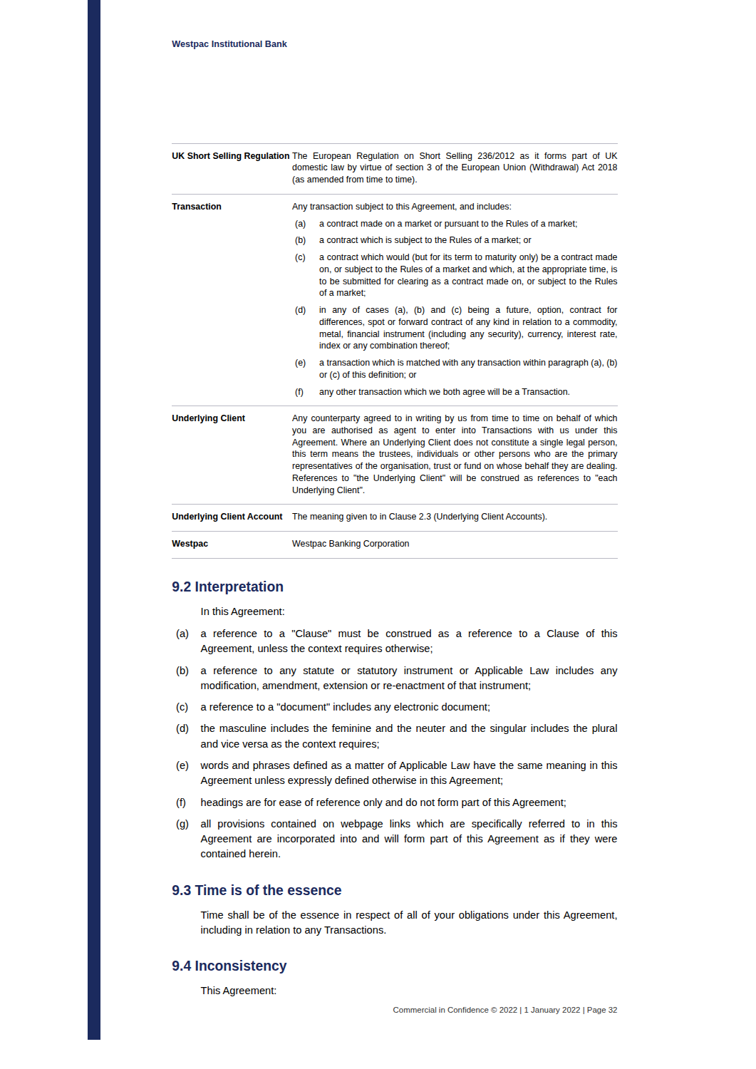Westpac Institutional Bank
| UK Short Selling Regulation | The European Regulation on Short Selling 236/2012 as it forms part of UK domestic law by virtue of section 3 of the European Union (Withdrawal) Act 2018 (as amended from time to time). |
| Transaction | Any transaction subject to this Agreement, and includes: (a) a contract made on a market or pursuant to the Rules of a market; (b) a contract which is subject to the Rules of a market; or (c) a contract which would (but for its term to maturity only) be a contract made on, or subject to the Rules of a market and which, at the appropriate time, is to be submitted for clearing as a contract made on, or subject to the Rules of a market; (d) in any of cases (a), (b) and (c) being a future, option, contract for differences, spot or forward contract of any kind in relation to a commodity, metal, financial instrument (including any security), currency, interest rate, index or any combination thereof; (e) a transaction which is matched with any transaction within paragraph (a), (b) or (c) of this definition; or (f) any other transaction which we both agree will be a Transaction. |
| Underlying Client | Any counterparty agreed to in writing by us from time to time on behalf of which you are authorised as agent to enter into Transactions with us under this Agreement. Where an Underlying Client does not constitute a single legal person, this term means the trustees, individuals or other persons who are the primary representatives of the organisation, trust or fund on whose behalf they are dealing. References to "the Underlying Client" will be construed as references to "each Underlying Client". |
| Underlying Client Account | The meaning given to in Clause 2.3 (Underlying Client Accounts). |
| Westpac | Westpac Banking Corporation |
9.2 Interpretation
In this Agreement:
(a) a reference to a "Clause" must be construed as a reference to a Clause of this Agreement, unless the context requires otherwise;
(b) a reference to any statute or statutory instrument or Applicable Law includes any modification, amendment, extension or re-enactment of that instrument;
(c) a reference to a "document" includes any electronic document;
(d) the masculine includes the feminine and the neuter and the singular includes the plural and vice versa as the context requires;
(e) words and phrases defined as a matter of Applicable Law have the same meaning in this Agreement unless expressly defined otherwise in this Agreement;
(f) headings are for ease of reference only and do not form part of this Agreement;
(g) all provisions contained on webpage links which are specifically referred to in this Agreement are incorporated into and will form part of this Agreement as if they were contained herein.
9.3 Time is of the essence
Time shall be of the essence in respect of all of your obligations under this Agreement, including in relation to any Transactions.
9.4 Inconsistency
This Agreement:
Commercial in Confidence © 2022 | 1 January 2022 | Page 32